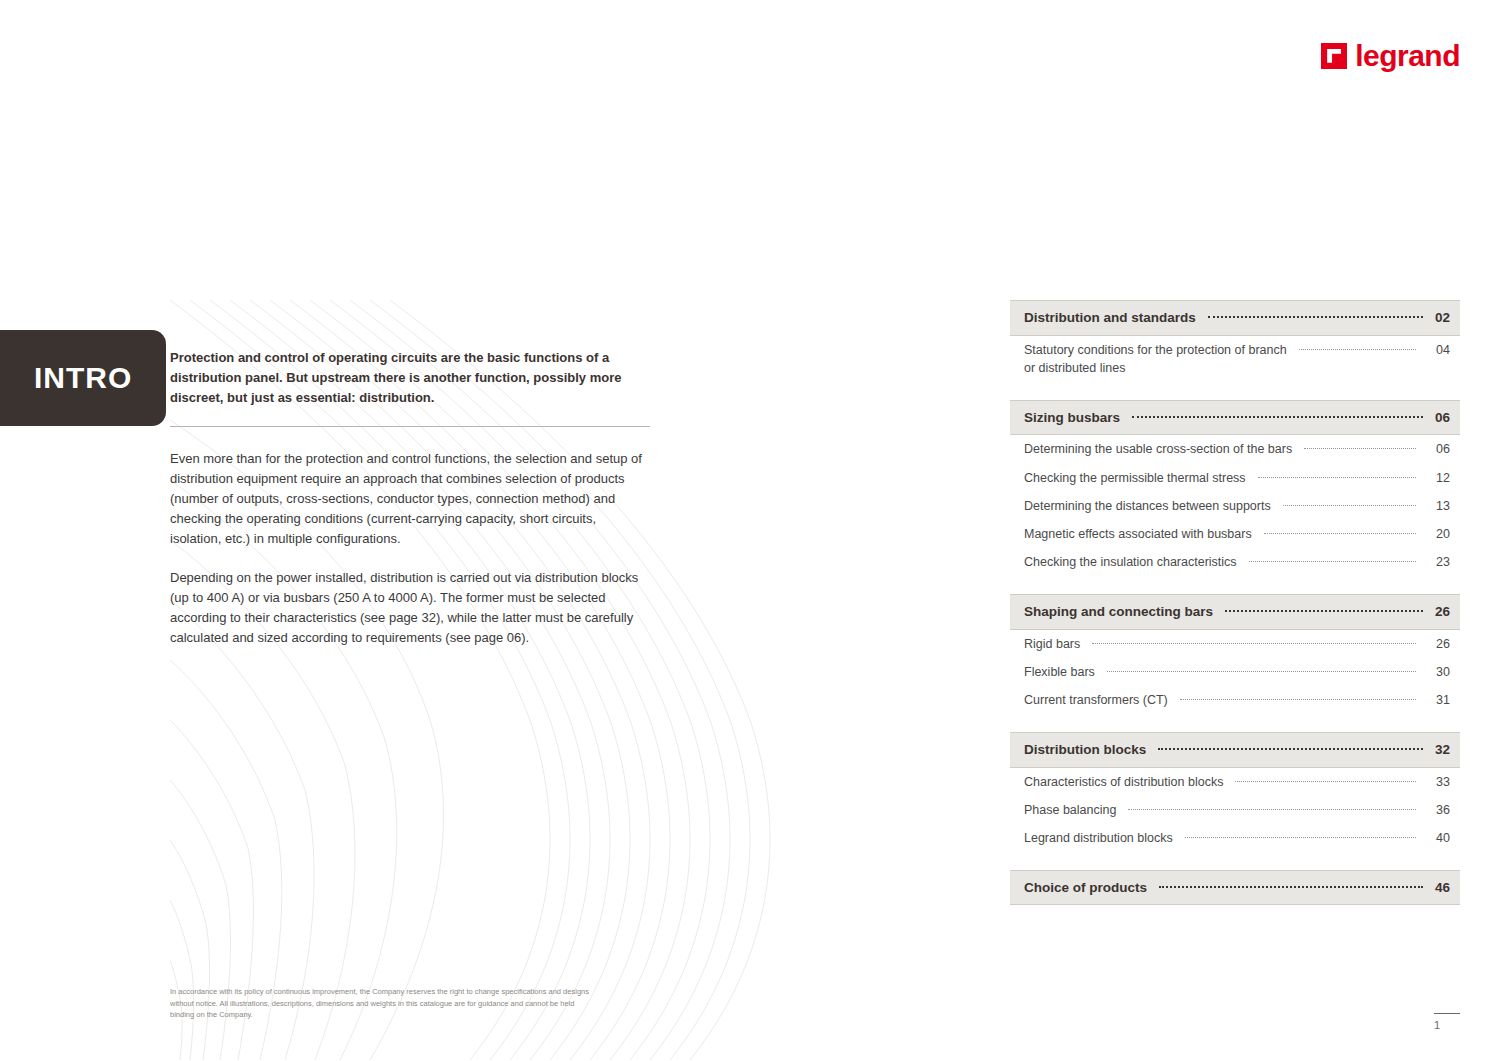legrand
INTRO
Protection and control of operating circuits are the basic functions of a distribution panel. But upstream there is another function, possibly more discreet, but just as essential: distribution.
Even more than for the protection and control functions, the selection and setup of distribution equipment require an approach that combines selection of products (number of outputs, cross-sections, conductor types, connection method) and checking the operating conditions (current-carrying capacity, short circuits, isolation, etc.) in multiple configurations.
Depending on the power installed, distribution is carried out via distribution blocks (up to 400 A) or via busbars (250 A to 4000 A). The former must be selected according to their characteristics (see page 32), while the latter must be carefully calculated and sized according to requirements (see page 06).
In accordance with its policy of continuous improvement, the Company reserves the right to change specifications and designs without notice. All illustrations, descriptions, dimensions and weights in this catalogue are for guidance and cannot be held binding on the Company.
Distribution and standards 02
Statutory conditions for the protection of branch
or distributed lines 04
Sizing busbars 06
Determining the usable cross-section of the bars 06
Checking the permissible thermal stress 12
Determining the distances between supports 13
Magnetic effects associated with busbars 20
Checking the insulation characteristics 23
Shaping and connecting bars 26
Rigid bars 26
Flexible bars 30
Current transformers (CT) 31
Distribution blocks 32
Characteristics of distribution blocks 33
Phase balancing 36
Legrand distribution blocks 40
Choice of products 46
1